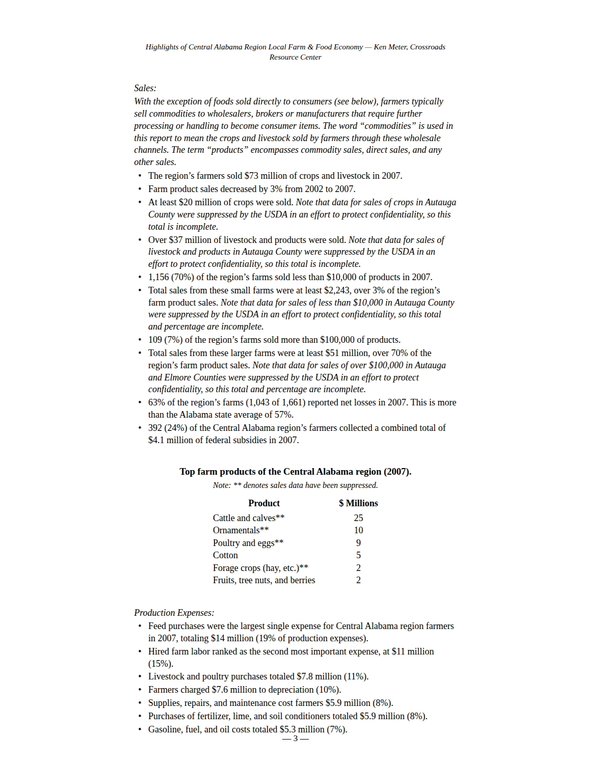Highlights of Central Alabama Region Local Farm & Food Economy — Ken Meter, Crossroads Resource Center
Sales:
With the exception of foods sold directly to consumers (see below), farmers typically sell commodities to wholesalers, brokers or manufacturers that require further processing or handling to become consumer items. The word “commodities” is used in this report to mean the crops and livestock sold by farmers through these wholesale channels. The term “products” encompasses commodity sales, direct sales, and any other sales.
The region’s farmers sold $73 million of crops and livestock in 2007.
Farm product sales decreased by 3% from 2002 to 2007.
At least $20 million of crops were sold. Note that data for sales of crops in Autauga County were suppressed by the USDA in an effort to protect confidentiality, so this total is incomplete.
Over $37 million of livestock and products were sold. Note that data for sales of livestock and products in Autauga County were suppressed by the USDA in an effort to protect confidentiality, so this total is incomplete.
1,156 (70%) of the region’s farms sold less than $10,000 of products in 2007.
Total sales from these small farms were at least $2,243, over 3% of the region’s farm product sales. Note that data for sales of less than $10,000 in Autauga County were suppressed by the USDA in an effort to protect confidentiality, so this total and percentage are incomplete.
109 (7%) of the region’s farms sold more than $100,000 of products.
Total sales from these larger farms were at least $51 million, over 70% of the region’s farm product sales. Note that data for sales of over $100,000 in Autauga and Elmore Counties were suppressed by the USDA in an effort to protect confidentiality, so this total and percentage are incomplete.
63% of the region’s farms (1,043 of 1,661) reported net losses in 2007. This is more than the Alabama state average of 57%.
392 (24%) of the Central Alabama region’s farmers collected a combined total of $4.1 million of federal subsidies in 2007.
Top farm products of the Central Alabama region (2007).
Note: ** denotes sales data have been suppressed.
| Product | $ Millions |
| --- | --- |
| Cattle and calves** | 25 |
| Ornamentals** | 10 |
| Poultry and eggs** | 9 |
| Cotton | 5 |
| Forage crops (hay, etc.)** | 2 |
| Fruits, tree nuts, and berries | 2 |
Production Expenses:
Feed purchases were the largest single expense for Central Alabama region farmers in 2007, totaling $14 million (19% of production expenses).
Hired farm labor ranked as the second most important expense, at $11 million (15%).
Livestock and poultry purchases totaled $7.8 million (11%).
Farmers charged $7.6 million to depreciation (10%).
Supplies, repairs, and maintenance cost farmers $5.9 million (8%).
Purchases of fertilizer, lime, and soil conditioners totaled $5.9 million (8%).
Gasoline, fuel, and oil costs totaled $5.3 million (7%).
— 3 —